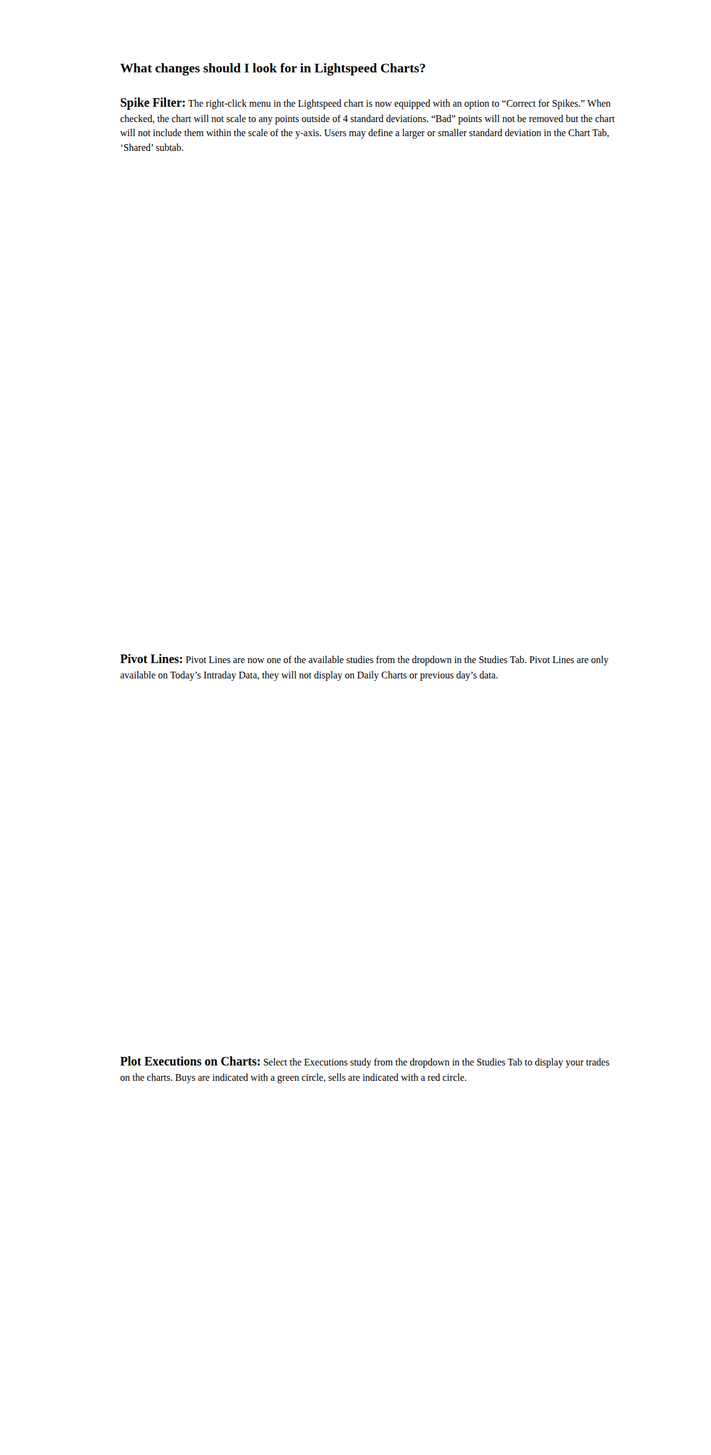What changes should I look for in Lightspeed Charts?
Spike Filter: The right-click menu in the Lightspeed chart is now equipped with an option to “Correct for Spikes.” When checked, the chart will not scale to any points outside of 4 standard deviations. “Bad” points will not be removed but the chart will not include them within the scale of the y-axis. Users may define a larger or smaller standard deviation in the Chart Tab, ‘Shared’ subtab.
Pivot Lines: Pivot Lines are now one of the available studies from the dropdown in the Studies Tab. Pivot Lines are only available on Today’s Intraday Data, they will not display on Daily Charts or previous day’s data.
Plot Executions on Charts: Select the Executions study from the dropdown in the Studies Tab to display your trades on the charts. Buys are indicated with a green circle, sells are indicated with a red circle.